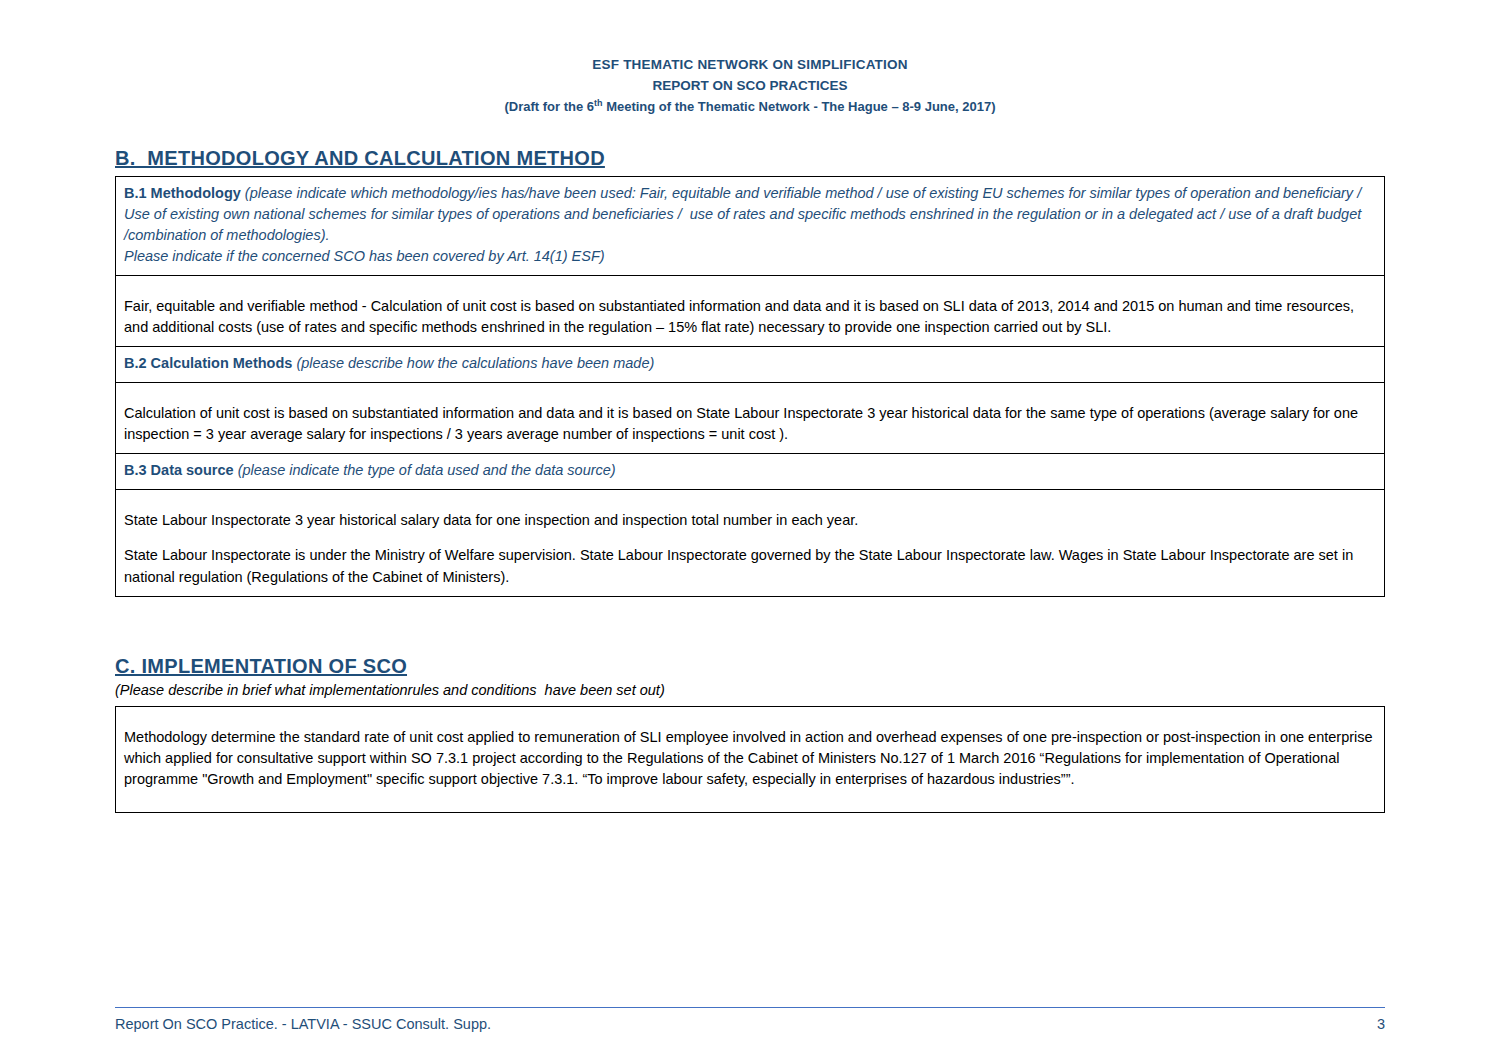ESF THEMATIC NETWORK ON SIMPLIFICATION
REPORT ON SCO PRACTICES
(Draft for the 6th Meeting of the Thematic Network - The Hague – 8-9 June, 2017)
B. METHODOLOGY AND CALCULATION METHOD
| B.1 Methodology (please indicate which methodology/ies has/have been used: Fair, equitable and verifiable method / use of existing EU schemes for similar types of operation and beneficiary / Use of existing own national schemes for similar types of operations and beneficiaries / use of rates and specific methods enshrined in the regulation or in a delegated act / use of a draft budget /combination of methodologies). Please indicate if the concerned SCO has been covered by Art. 14(1) ESF) |
| Fair, equitable and verifiable method - Calculation of unit cost is based on substantiated information and data and it is based on SLI data of 2013, 2014 and 2015 on human and time resources, and additional costs (use of rates and specific methods enshrined in the regulation – 15% flat rate) necessary to provide one inspection carried out by SLI. |
| B.2 Calculation Methods (please describe how the calculations have been made) |
| Calculation of unit cost is based on substantiated information and data and it is based on State Labour Inspectorate 3 year historical data for the same type of operations (average salary for one inspection = 3 year average salary for inspections / 3 years average number of inspections = unit cost ). |
| B.3 Data source (please indicate the type of data used and the data source) |
| State Labour Inspectorate 3 year historical salary data for one inspection and inspection total number in each year. State Labour Inspectorate is under the Ministry of Welfare supervision. State Labour Inspectorate governed by the State Labour Inspectorate law. Wages in State Labour Inspectorate are set in national regulation (Regulations of the Cabinet of Ministers). |
C. IMPLEMENTATION OF SCO
(Please describe in brief what implementationrules and conditions have been set out)
| Methodology determine the standard rate of unit cost applied to remuneration of SLI employee involved in action and overhead expenses of one pre-inspection or post-inspection in one enterprise which applied for consultative support within SO 7.3.1 project according to the Regulations of the Cabinet of Ministers No.127 of 1 March 2016 “Regulations for implementation of Operational programme "Growth and Employment" specific support objective 7.3.1. “To improve labour safety, especially in enterprises of hazardous industries””. |
Report On SCO Practice. - LATVIA - SSUC Consult. Supp.
3